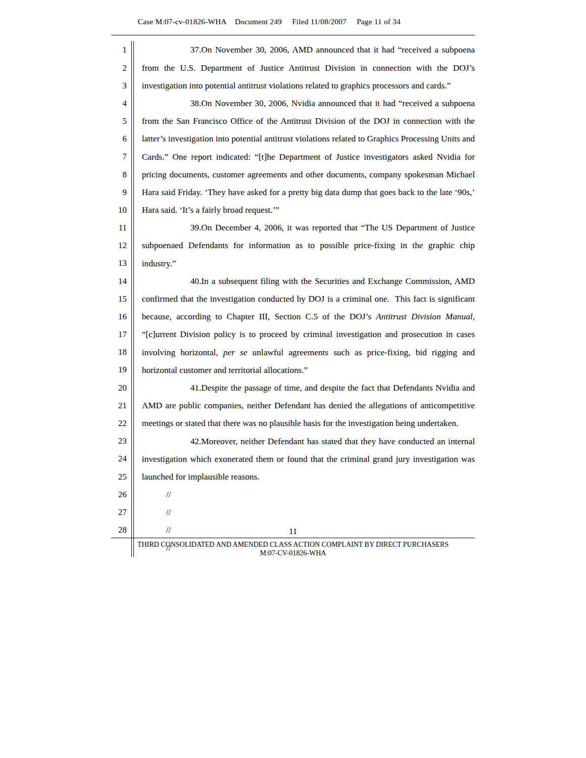Case M:07-cv-01826-WHA Document 249 Filed 11/08/2007 Page 11 of 34
1
2
3
4
5
6
7
8
9
10
11
12
13
14
15
16
17
18
19
20
21
22
23
24
25
26
27
28
37. On November 30, 2006, AMD announced that it had “received a subpoena from the U.S. Department of Justice Antitrust Division in connection with the DOJ’s investigation into potential antitrust violations related to graphics processors and cards.”
38. On November 30, 2006, Nvidia announced that it had “received a subpoena from the San Francisco Office of the Antitrust Division of the DOJ in connection with the latter’s investigation into potential antitrust violations related to Graphics Processing Units and Cards.” One report indicated: “[t]he Department of Justice investigators asked Nvidia for pricing documents, customer agreements and other documents, company spokesman Michael Hara said Friday. ‘They have asked for a pretty big data dump that goes back to the late ‘90s,’ Hara said. ‘It’s a fairly broad request.’”
39. On December 4, 2006, it was reported that “The US Department of Justice subpoenaed Defendants for information as to possible price-fixing in the graphic chip industry.”
40. In a subsequent filing with the Securities and Exchange Commission, AMD confirmed that the investigation conducted by DOJ is a criminal one. This fact is significant because, according to Chapter III, Section C.5 of the DOJ’s Antitrust Division Manual, “[c]urrent Division policy is to proceed by criminal investigation and prosecution in cases involving horizontal, per se unlawful agreements such as price-fixing, bid rigging and horizontal customer and territorial allocations.”
41. Despite the passage of time, and despite the fact that Defendants Nvidia and AMD are public companies, neither Defendant has denied the allegations of anticompetitive meetings or stated that there was no plausible basis for the investigation being undertaken.
42. Moreover, neither Defendant has stated that they have conducted an internal investigation which exonerated them or found that the criminal grand jury investigation was launched for implausible reasons.
//
//
//
//
11
THIRD CONSOLIDATED AND AMENDED CLASS ACTION COMPLAINT BY DIRECT PURCHASERS M:07-CV-01826-WHA